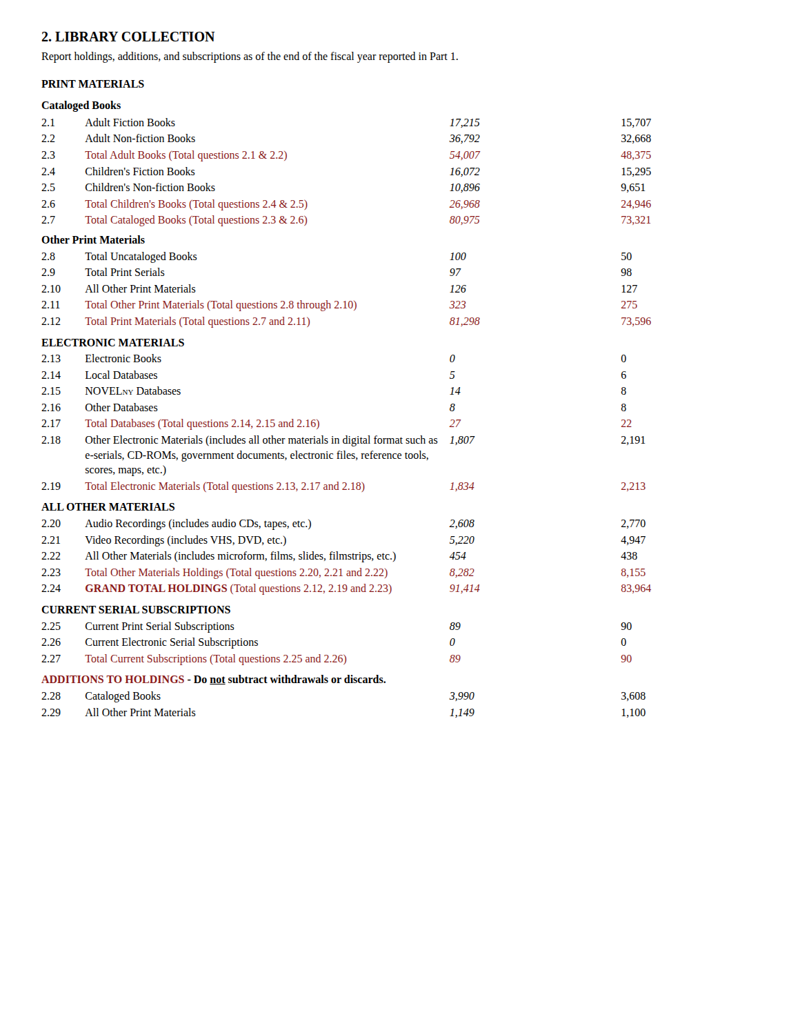2. LIBRARY COLLECTION
Report holdings, additions, and subscriptions as of the end of the fiscal year reported in Part 1.
PRINT MATERIALS
Cataloged Books
| 2.1 | Adult Fiction Books | 17,215 | 15,707 |
| 2.2 | Adult Non-fiction Books | 36,792 | 32,668 |
| 2.3 | Total Adult Books (Total questions 2.1 & 2.2) | 54,007 | 48,375 |
| 2.4 | Children's Fiction Books | 16,072 | 15,295 |
| 2.5 | Children's Non-fiction Books | 10,896 | 9,651 |
| 2.6 | Total Children's Books (Total questions 2.4 & 2.5) | 26,968 | 24,946 |
| 2.7 | Total Cataloged Books (Total questions 2.3 & 2.6) | 80,975 | 73,321 |
| Other Print Materials |
| 2.8 | Total Uncataloged Books | 100 | 50 |
| 2.9 | Total Print Serials | 97 | 98 |
| 2.10 | All Other Print Materials | 126 | 127 |
| 2.11 | Total Other Print Materials (Total questions 2.8 through 2.10) | 323 | 275 |
| 2.12 | Total Print Materials (Total questions 2.7 and 2.11) | 81,298 | 73,596 |
| ELECTRONIC MATERIALS |
| 2.13 | Electronic Books | 0 | 0 |
| 2.14 | Local Databases | 5 | 6 |
| 2.15 | NOVEL ny Databases | 14 | 8 |
| 2.16 | Other Databases | 8 | 8 |
| 2.17 | Total Databases (Total questions 2.14, 2.15 and 2.16) | 27 | 22 |
| 2.18 | Other Electronic Materials (includes all other materials in digital format such as e-serials, CD-ROMs, government documents, electronic files, reference tools, scores, maps, etc.) | 1,807 | 2,191 |
| 2.19 | Total Electronic Materials (Total questions 2.13, 2.17 and 2.18) | 1,834 | 2,213 |
| ALL OTHER MATERIALS |
| 2.20 | Audio Recordings (includes audio CDs, tapes, etc.) | 2,608 | 2,770 |
| 2.21 | Video Recordings (includes VHS, DVD, etc.) | 5,220 | 4,947 |
| 2.22 | All Other Materials (includes microform, films, slides, filmstrips, etc.) | 454 | 438 |
| 2.23 | Total Other Materials Holdings (Total questions 2.20, 2.21 and 2.22) | 8,282 | 8,155 |
| 2.24 | GRAND TOTAL HOLDINGS (Total questions 2.12, 2.19 and 2.23) | 91,414 | 83,964 |
| CURRENT SERIAL SUBSCRIPTIONS |
| 2.25 | Current Print Serial Subscriptions | 89 | 90 |
| 2.26 | Current Electronic Serial Subscriptions | 0 | 0 |
| 2.27 | Total Current Subscriptions (Total questions 2.25 and 2.26) | 89 | 90 |
| ADDITIONS TO HOLDINGS - Do not subtract withdrawals or discards. |
| 2.28 | Cataloged Books | 3,990 | 3,608 |
| 2.29 | All Other Print Materials | 1,149 | 1,100 |